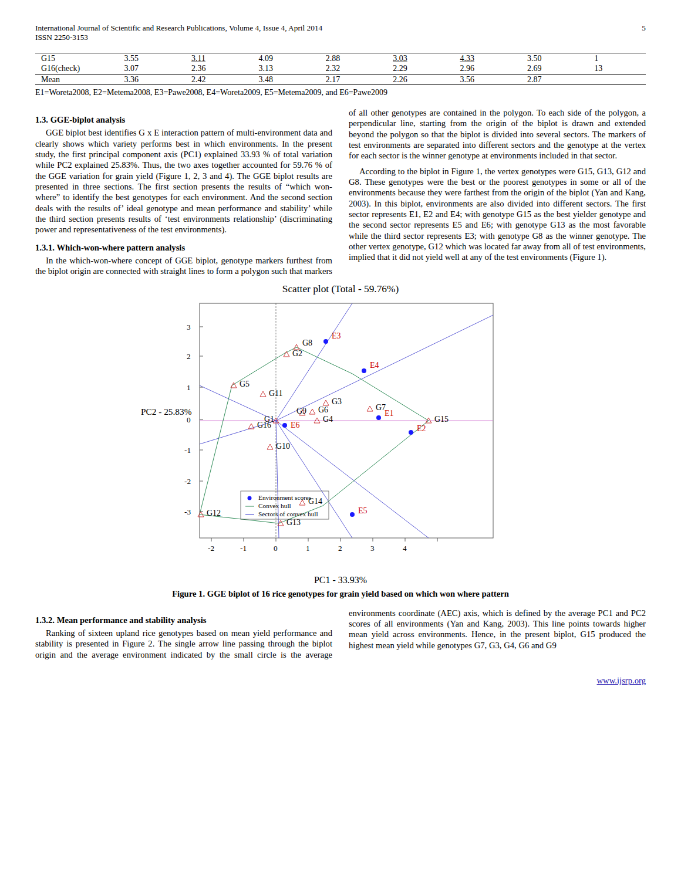International Journal of Scientific and Research Publications, Volume 4, Issue 4, April 2014
ISSN 2250-3153
5
| G15 | 3.55 | 3.11 | 4.09 | 2.88 | 3.03 | 4.33 | 3.50 | 1 |
| G16(check) | 3.07 | 2.36 | 3.13 | 2.32 | 2.29 | 2.96 | 2.69 | 13 |
| Mean | 3.36 | 2.42 | 3.48 | 2.17 | 2.26 | 3.56 | 2.87 | |
E1=Woreta2008, E2=Metema2008, E3=Pawe2008, E4=Woreta2009, E5=Metema2009, and E6=Pawe2009
1.3. GGE-biplot analysis
GGE biplot best identifies G x E interaction pattern of multi-environment data and clearly shows which variety performs best in which environments. In the present study, the first principal component axis (PC1) explained 33.93 % of total variation while PC2 explained 25.83%. Thus, the two axes together accounted for 59.76 % of the GGE variation for grain yield (Figure 1, 2, 3 and 4). The GGE biplot results are presented in three sections. The first section presents the results of “which won-where” to identify the best genotypes for each environment. And the second section deals with the results of’ ideal genotype and mean performance and stability’ while the third section presents results of ‘test environments relationship’ (discriminating power and representativeness of the test environments).
1.3.1. Which-won-where pattern analysis
In the which-won-where concept of GGE biplot, genotype markers furthest from the biplot origin are connected with straight lines to form a polygon such that markers of all other genotypes are contained in the polygon. To each side of the polygon, a perpendicular line, starting from the origin of the biplot is drawn and extended beyond the polygon so that the biplot is divided into several sectors. The markers of test environments are separated into different sectors and the genotype at the vertex for each sector is the winner genotype at environments included in that sector.
According to the biplot in Figure 1, the vertex genotypes were G15, G13, G12 and G8. These genotypes were the best or the poorest genotypes in some or all of the environments because they were farthest from the origin of the biplot (Yan and Kang, 2003). In this biplot, environments are also divided into different sectors. The first sector represents E1, E2 and E4; with genotype G15 as the best yielder genotype and the second sector represents E5 and E6; with genotype G13 as the most favorable while the third sector represents E3; with genotype G8 as the winner genotype. The other vertex genotype, G12 which was located far away from all of test environments, implied that it did not yield well at any of the test environments (Figure 1).
Scatter plot (Total - 59.76%)
PC2 - 25.83%
G8 G2 G5 G11 G3 G6 G9 G7 G15 G1 G4 G16 G10 G12 G14 G13 E3 E4 E1 E2 E6 E5 3 2 1 0 -1 -2 -3 -2 -1 0 1 2 3 4 Environment scores Convex hull Sectors of convex hull
PC1 - 33.93%
Figure 1. GGE biplot of 16 rice genotypes for grain yield based on which won where pattern
1.3.2. Mean performance and stability analysis
Ranking of sixteen upland rice genotypes based on mean yield performance and stability is presented in Figure 2. The single arrow line passing through the biplot origin and the average environment indicated by the small circle is the average environments coordinate (AEC) axis, which is defined by the average PC1 and PC2 scores of all environments (Yan and Kang, 2003). This line points towards higher mean yield across environments. Hence, in the present biplot, G15 produced the highest mean yield while genotypes G7, G3, G4, G6 and G9
www.ijsrp.org